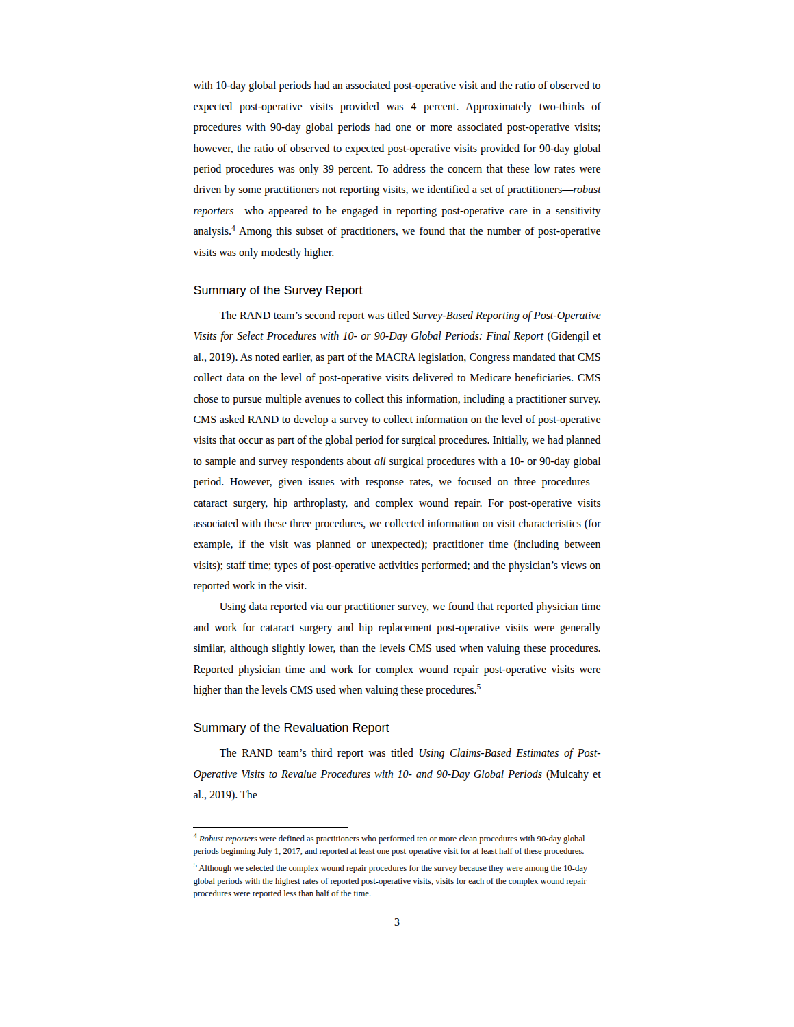with 10-day global periods had an associated post-operative visit and the ratio of observed to expected post-operative visits provided was 4 percent. Approximately two-thirds of procedures with 90-day global periods had one or more associated post-operative visits; however, the ratio of observed to expected post-operative visits provided for 90-day global period procedures was only 39 percent. To address the concern that these low rates were driven by some practitioners not reporting visits, we identified a set of practitioners—robust reporters—who appeared to be engaged in reporting post-operative care in a sensitivity analysis.4 Among this subset of practitioners, we found that the number of post-operative visits was only modestly higher.
Summary of the Survey Report
The RAND team’s second report was titled Survey-Based Reporting of Post-Operative Visits for Select Procedures with 10- or 90-Day Global Periods: Final Report (Gidengil et al., 2019). As noted earlier, as part of the MACRA legislation, Congress mandated that CMS collect data on the level of post-operative visits delivered to Medicare beneficiaries. CMS chose to pursue multiple avenues to collect this information, including a practitioner survey. CMS asked RAND to develop a survey to collect information on the level of post-operative visits that occur as part of the global period for surgical procedures. Initially, we had planned to sample and survey respondents about all surgical procedures with a 10- or 90-day global period. However, given issues with response rates, we focused on three procedures—cataract surgery, hip arthroplasty, and complex wound repair. For post-operative visits associated with these three procedures, we collected information on visit characteristics (for example, if the visit was planned or unexpected); practitioner time (including between visits); staff time; types of post-operative activities performed; and the physician’s views on reported work in the visit.
Using data reported via our practitioner survey, we found that reported physician time and work for cataract surgery and hip replacement post-operative visits were generally similar, although slightly lower, than the levels CMS used when valuing these procedures. Reported physician time and work for complex wound repair post-operative visits were higher than the levels CMS used when valuing these procedures.5
Summary of the Revaluation Report
The RAND team’s third report was titled Using Claims-Based Estimates of Post-Operative Visits to Revalue Procedures with 10- and 90-Day Global Periods (Mulcahy et al., 2019). The
4 Robust reporters were defined as practitioners who performed ten or more clean procedures with 90-day global periods beginning July 1, 2017, and reported at least one post-operative visit for at least half of these procedures.
5 Although we selected the complex wound repair procedures for the survey because they were among the 10-day global periods with the highest rates of reported post-operative visits, visits for each of the complex wound repair procedures were reported less than half of the time.
3